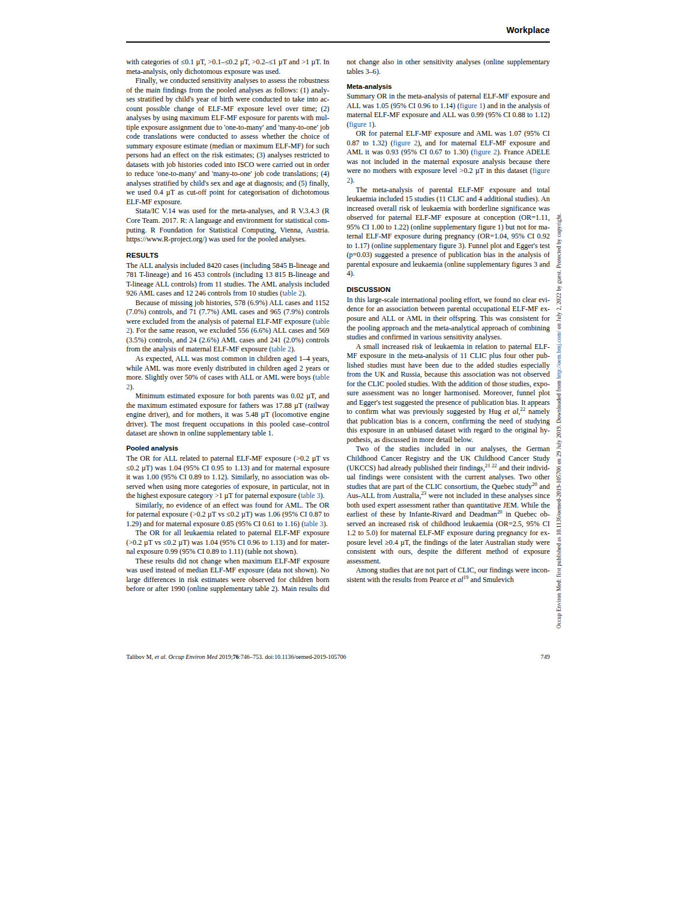Workplace
with categories of ≤0.1 µT, >0.1–≤0.2 µT, >0.2–≤1 µT and >1 µT. In meta-analysis, only dichotomous exposure was used.
Finally, we conducted sensitivity analyses to assess the robustness of the main findings from the pooled analyses as follows: (1) analyses stratified by child's year of birth were conducted to take into account possible change of ELF-MF exposure level over time; (2) analyses by using maximum ELF-MF exposure for parents with multiple exposure assignment due to 'one-to-many' and 'many-to-one' job code translations were conducted to assess whether the choice of summary exposure estimate (median or maximum ELF-MF) for such persons had an effect on the risk estimates; (3) analyses restricted to datasets with job histories coded into ISCO were carried out in order to reduce 'one-to-many' and 'many-to-one' job code translations; (4) analyses stratified by child's sex and age at diagnosis; and (5) finally, we used 0.4 µT as cut-off point for categorisation of dichotomous ELF-MF exposure.
Stata/IC V.14 was used for the meta-analyses, and R V.3.4.3 (R Core Team. 2017. R: A language and environment for statistical computing. R Foundation for Statistical Computing, Vienna, Austria. https://www.R-project.org/) was used for the pooled analyses.
Results
The ALL analysis included 8420 cases (including 5845 B-lineage and 781 T-lineage) and 16 453 controls (including 13 815 B-lineage and T-lineage ALL controls) from 11 studies. The AML analysis included 926 AML cases and 12 246 controls from 10 studies (table 2).
Because of missing job histories, 578 (6.9%) ALL cases and 1152 (7.0%) controls, and 71 (7.7%) AML cases and 965 (7.9%) controls were excluded from the analysis of paternal ELF-MF exposure (table 2). For the same reason, we excluded 556 (6.6%) ALL cases and 569 (3.5%) controls, and 24 (2.6%) AML cases and 241 (2.0%) controls from the analysis of maternal ELF-MF exposure (table 2).
As expected, ALL was most common in children aged 1–4 years, while AML was more evenly distributed in children aged 2 years or more. Slightly over 50% of cases with ALL or AML were boys (table 2).
Minimum estimated exposure for both parents was 0.02 µT, and the maximum estimated exposure for fathers was 17.88 µT (railway engine driver), and for mothers, it was 5.48 µT (locomotive engine driver). The most frequent occupations in this pooled case–control dataset are shown in online supplementary table 1.
Pooled analysis
The OR for ALL related to paternal ELF-MF exposure (>0.2 µT vs ≤0.2 µT) was 1.04 (95% CI 0.95 to 1.13) and for maternal exposure it was 1.00 (95% CI 0.89 to 1.12). Similarly, no association was observed when using more categories of exposure, in particular, not in the highest exposure category >1 µT for paternal exposure (table 3).
Similarly, no evidence of an effect was found for AML. The OR for paternal exposure (>0.2 µT vs ≤0.2 µT) was 1.06 (95% CI 0.87 to 1.29) and for maternal exposure 0.85 (95% CI 0.61 to 1.16) (table 3).
The OR for all leukaemia related to paternal ELF-MF exposure (>0.2 µT vs ≤0.2 µT) was 1.04 (95% CI 0.96 to 1.13) and for maternal exposure 0.99 (95% CI 0.89 to 1.11) (table not shown).
These results did not change when maximum ELF-MF exposure was used instead of median ELF-MF exposure (data not shown). No large differences in risk estimates were observed for children born before or after 1990 (online supplementary table 2). Main results did not change also in other sensitivity analyses (online supplementary tables 3–6).
Meta-analysis
Summary OR in the meta-analysis of paternal ELF-MF exposure and ALL was 1.05 (95% CI 0.96 to 1.14) (figure 1) and in the analysis of maternal ELF-MF exposure and ALL was 0.99 (95% CI 0.88 to 1.12) (figure 1).
OR for paternal ELF-MF exposure and AML was 1.07 (95% CI 0.87 to 1.32) (figure 2), and for maternal ELF-MF exposure and AML it was 0.93 (95% CI 0.67 to 1.30) (figure 2). France ADELE was not included in the maternal exposure analysis because there were no mothers with exposure level >0.2 µT in this dataset (figure 2).
The meta-analysis of parental ELF-MF exposure and total leukaemia included 15 studies (11 CLIC and 4 additional studies). An increased overall risk of leukaemia with borderline significance was observed for paternal ELF-MF exposure at conception (OR=1.11, 95% CI 1.00 to 1.22) (online supplementary figure 1) but not for maternal ELF-MF exposure during pregnancy (OR=1.04, 95% CI 0.92 to 1.17) (online supplementary figure 3). Funnel plot and Egger's test (p=0.03) suggested a presence of publication bias in the analysis of parental exposure and leukaemia (online supplementary figures 3 and 4).
Discussion
In this large-scale international pooling effort, we found no clear evidence for an association between parental occupational ELF-MF exposure and ALL or AML in their offspring. This was consistent for the pooling approach and the meta-analytical approach of combining studies and confirmed in various sensitivity analyses.
A small increased risk of leukaemia in relation to paternal ELF-MF exposure in the meta-analysis of 11 CLIC plus four other published studies must have been due to the added studies especially from the UK and Russia, because this association was not observed for the CLIC pooled studies. With the addition of those studies, exposure assessment was no longer harmonised. Moreover, funnel plot and Egger's test suggested the presence of publication bias. It appears to confirm what was previously suggested by Hug et al,22 namely that publication bias is a concern, confirming the need of studying this exposure in an unbiased dataset with regard to the original hypothesis, as discussed in more detail below.
Two of the studies included in our analyses, the German Childhood Cancer Registry and the UK Childhood Cancer Study (UKCCS) had already published their findings,21 22 and their individual findings were consistent with the current analyses. Two other studies that are part of the CLIC consortium, the Quebec study20 and Aus-ALL from Australia,23 were not included in these analyses since both used expert assessment rather than quantitative JEM. While the earliest of these by Infante-Rivard and Deadman20 in Quebec observed an increased risk of childhood leukaemia (OR=2.5, 95% CI 1.2 to 5.0) for maternal ELF-MF exposure during pregnancy for exposure level ≥0.4 µT, the findings of the later Australian study were consistent with ours, despite the different method of exposure assessment.
Among studies that are not part of CLIC, our findings were inconsistent with the results from Pearce et al19 and Smulevich
Talibov M, et al. Occup Environ Med 2019;76:746–753. doi:10.1136/oemed-2019-105706
749
Occup Environ Med: first published as 10.1136/oemed-2019-105706 on 29 July 2019. Downloaded from http://oem.bmj.com/ on July 2, 2022 by guest. Protected by copyright.